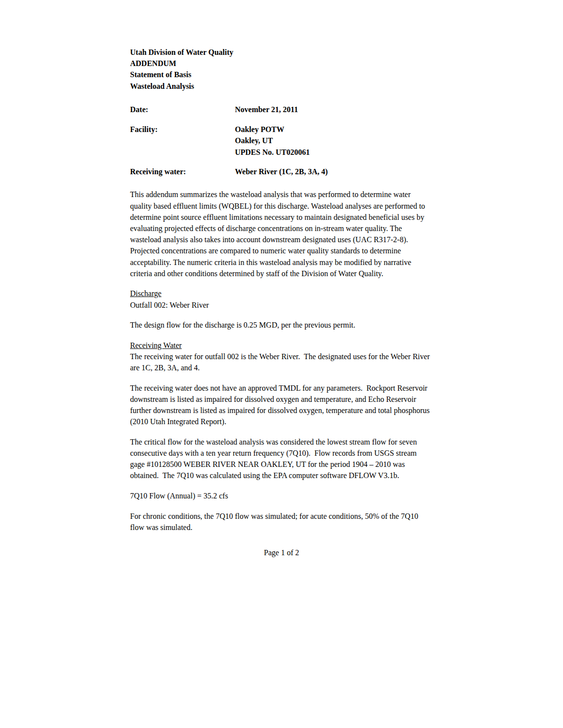Utah Division of Water Quality
ADDENDUM
Statement of Basis
Wasteload Analysis
| Date: | November 21, 2011 |
| Facility: | Oakley POTW Oakley, UT UPDES No. UT020061 |
| Receiving water: | Weber River (1C, 2B, 3A, 4) |
This addendum summarizes the wasteload analysis that was performed to determine water quality based effluent limits (WQBEL) for this discharge. Wasteload analyses are performed to determine point source effluent limitations necessary to maintain designated beneficial uses by evaluating projected effects of discharge concentrations on in-stream water quality. The wasteload analysis also takes into account downstream designated uses (UAC R317-2-8). Projected concentrations are compared to numeric water quality standards to determine acceptability. The numeric criteria in this wasteload analysis may be modified by narrative criteria and other conditions determined by staff of the Division of Water Quality.
Discharge
Outfall 002: Weber River
The design flow for the discharge is 0.25 MGD, per the previous permit.
Receiving Water
The receiving water for outfall 002 is the Weber River. The designated uses for the Weber River are 1C, 2B, 3A, and 4.
The receiving water does not have an approved TMDL for any parameters. Rockport Reservoir downstream is listed as impaired for dissolved oxygen and temperature, and Echo Reservoir further downstream is listed as impaired for dissolved oxygen, temperature and total phosphorus (2010 Utah Integrated Report).
The critical flow for the wasteload analysis was considered the lowest stream flow for seven consecutive days with a ten year return frequency (7Q10). Flow records from USGS stream gage #10128500 WEBER RIVER NEAR OAKLEY, UT for the period 1904 – 2010 was obtained. The 7Q10 was calculated using the EPA computer software DFLOW V3.1b.
7Q10 Flow (Annual) = 35.2 cfs
For chronic conditions, the 7Q10 flow was simulated; for acute conditions, 50% of the 7Q10 flow was simulated.
Page 1 of 2